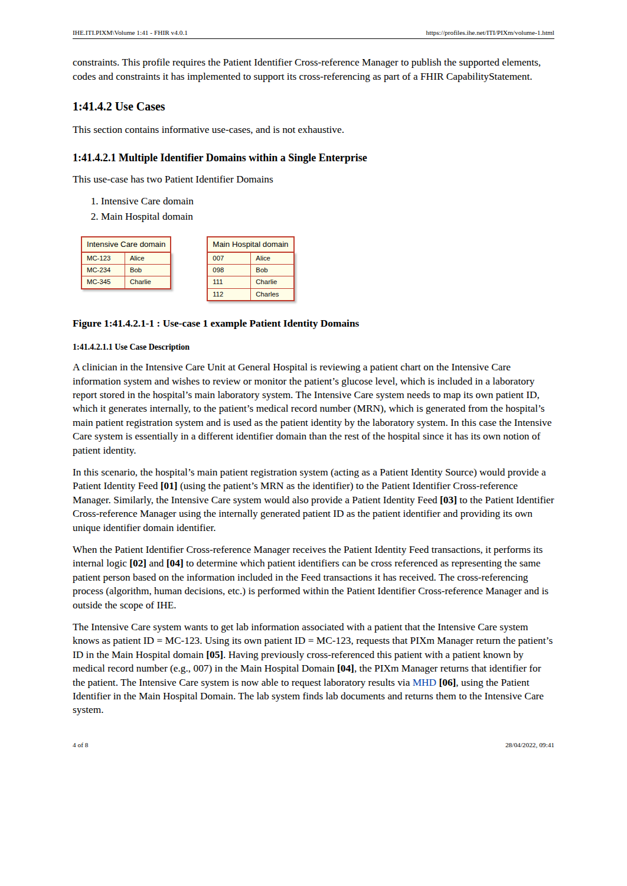IHE.ITI.PIXM\Volume 1:41 - FHIR v4.0.1
https://profiles.ihe.net/ITI/PIXm/volume-1.html
constraints. This profile requires the Patient Identifier Cross-reference Manager to publish the supported elements, codes and constraints it has implemented to support its cross-referencing as part of a FHIR CapabilityStatement.
1:41.4.2 Use Cases
This section contains informative use-cases, and is not exhaustive.
1:41.4.2.1 Multiple Identifier Domains within a Single Enterprise
This use-case has two Patient Identifier Domains
Intensive Care domain
Main Hospital domain
Intensive Care domain
| MC-123 | Alice |
| MC-234 | Bob |
| MC-345 | Charlie |
Main Hospital domain
| 007 | Alice |
| 098 | Bob |
| 111 | Charlie |
| 112 | Charles |
Figure 1:41.4.2.1-1 : Use-case 1 example Patient Identity Domains
1:41.4.2.1.1 Use Case Description
A clinician in the Intensive Care Unit at General Hospital is reviewing a patient chart on the Intensive Care information system and wishes to review or monitor the patient’s glucose level, which is included in a laboratory report stored in the hospital’s main laboratory system. The Intensive Care system needs to map its own patient ID, which it generates internally, to the patient’s medical record number (MRN), which is generated from the hospital’s main patient registration system and is used as the patient identity by the laboratory system. In this case the Intensive Care system is essentially in a different identifier domain than the rest of the hospital since it has its own notion of patient identity.
In this scenario, the hospital’s main patient registration system (acting as a Patient Identity Source) would provide a Patient Identity Feed [01] (using the patient’s MRN as the identifier) to the Patient Identifier Cross-reference Manager. Similarly, the Intensive Care system would also provide a Patient Identity Feed [03] to the Patient Identifier Cross-reference Manager using the internally generated patient ID as the patient identifier and providing its own unique identifier domain identifier.
When the Patient Identifier Cross-reference Manager receives the Patient Identity Feed transactions, it performs its internal logic [02] and [04] to determine which patient identifiers can be cross referenced as representing the same patient person based on the information included in the Feed transactions it has received. The cross-referencing process (algorithm, human decisions, etc.) is performed within the Patient Identifier Cross-reference Manager and is outside the scope of IHE.
The Intensive Care system wants to get lab information associated with a patient that the Intensive Care system knows as patient ID = MC-123. Using its own patient ID = MC-123, requests that PIXm Manager return the patient’s ID in the Main Hospital domain [05]. Having previously cross-referenced this patient with a patient known by medical record number (e.g., 007) in the Main Hospital Domain [04], the PIXm Manager returns that identifier for the patient. The Intensive Care system is now able to request laboratory results via MHD [06], using the Patient Identifier in the Main Hospital Domain. The lab system finds lab documents and returns them to the Intensive Care system.
4 of 8
28/04/2022, 09:41